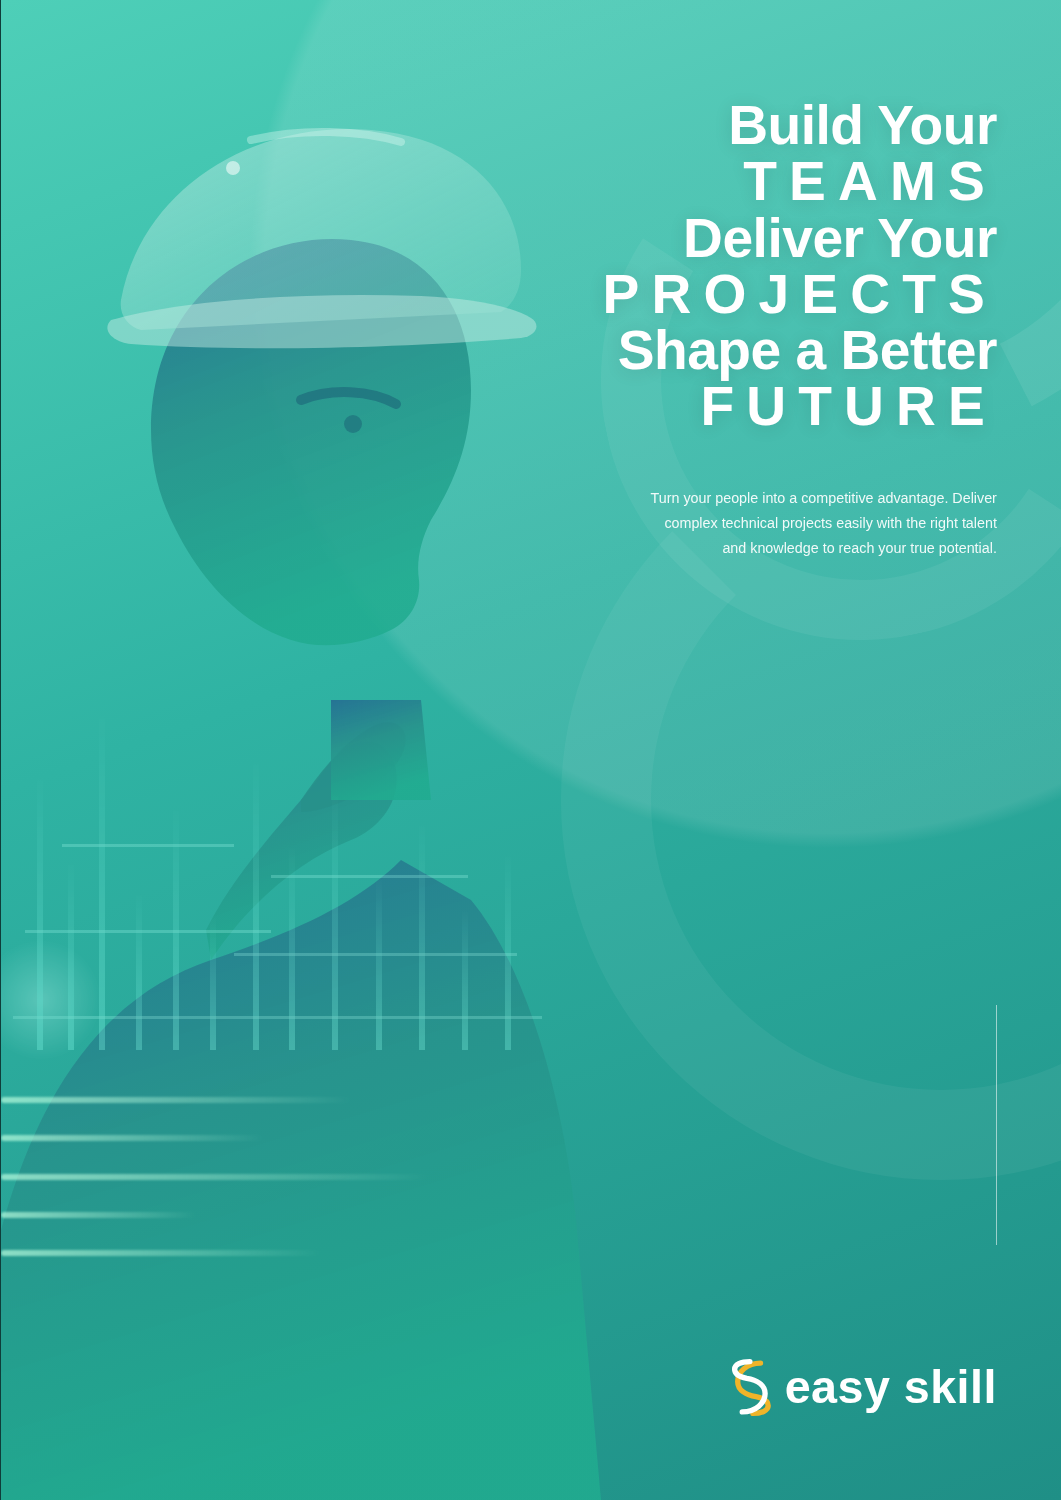Build YourTEAMS Deliver YourPROJECTS Shape a BetterFUTURE
Turn your people into a competitive advantage. Deliver complex technical projects easily with the right talent and knowledge to reach your true potential.
easy skill
Easy Skill